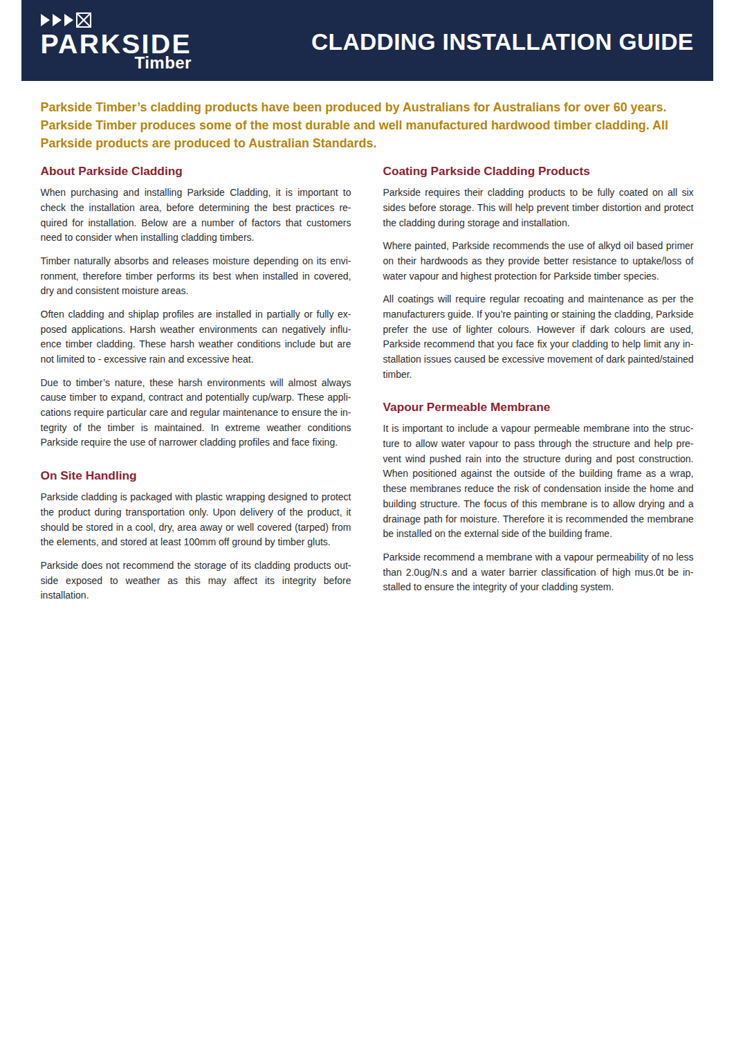PARKSIDE
Timber
CLADDING INSTALLATION GUIDE
Parkside Timber’s cladding products have been produced by Australians for Australians for over 60 years. Parkside Timber produces some of the most durable and well manufactured hardwood timber cladding. All Parkside products are produced to Australian Standards.
About Parkside Cladding
When purchasing and installing Parkside Cladding, it is important to check the installation area, before determining the best practices required for installation. Below are a number of factors that customers need to consider when installing cladding timbers.
Timber naturally absorbs and releases moisture depending on its environment, therefore timber performs its best when installed in covered, dry and consistent moisture areas.
Often cladding and shiplap profiles are installed in partially or fully exposed applications. Harsh weather environments can negatively influence timber cladding. These harsh weather conditions include but are not limited to - excessive rain and excessive heat.
Due to timber’s nature, these harsh environments will almost always cause timber to expand, contract and potentially cup/warp. These applications require particular care and regular maintenance to ensure the integrity of the timber is maintained. In extreme weather conditions Parkside require the use of narrower cladding profiles and face fixing.
On Site Handling
Parkside cladding is packaged with plastic wrapping designed to protect the product during transportation only. Upon delivery of the product, it should be stored in a cool, dry, area away or well covered (tarped) from the elements, and stored at least 100mm off ground by timber gluts.
Parkside does not recommend the storage of its cladding products outside exposed to weather as this may affect its integrity before installation.
Coating Parkside Cladding Products
Parkside requires their cladding products to be fully coated on all six sides before storage. This will help prevent timber distortion and protect the cladding during storage and installation.
Where painted, Parkside recommends the use of alkyd oil based primer on their hardwoods as they provide better resistance to uptake/loss of water vapour and highest protection for Parkside timber species.
All coatings will require regular recoating and maintenance as per the manufacturers guide. If you’re painting or staining the cladding, Parkside prefer the use of lighter colours. However if dark colours are used, Parkside recommend that you face fix your cladding to help limit any installation issues caused be excessive movement of dark painted/stained timber.
Vapour Permeable Membrane
It is important to include a vapour permeable membrane into the structure to allow water vapour to pass through the structure and help prevent wind pushed rain into the structure during and post construction. When positioned against the outside of the building frame as a wrap, these membranes reduce the risk of condensation inside the home and building structure. The focus of this membrane is to allow drying and a drainage path for moisture. Therefore it is recommended the membrane be installed on the external side of the building frame.
Parkside recommend a membrane with a vapour permeability of no less than 2.0ug/N.s and a water barrier classification of high mus.0t be installed to ensure the integrity of your cladding system.